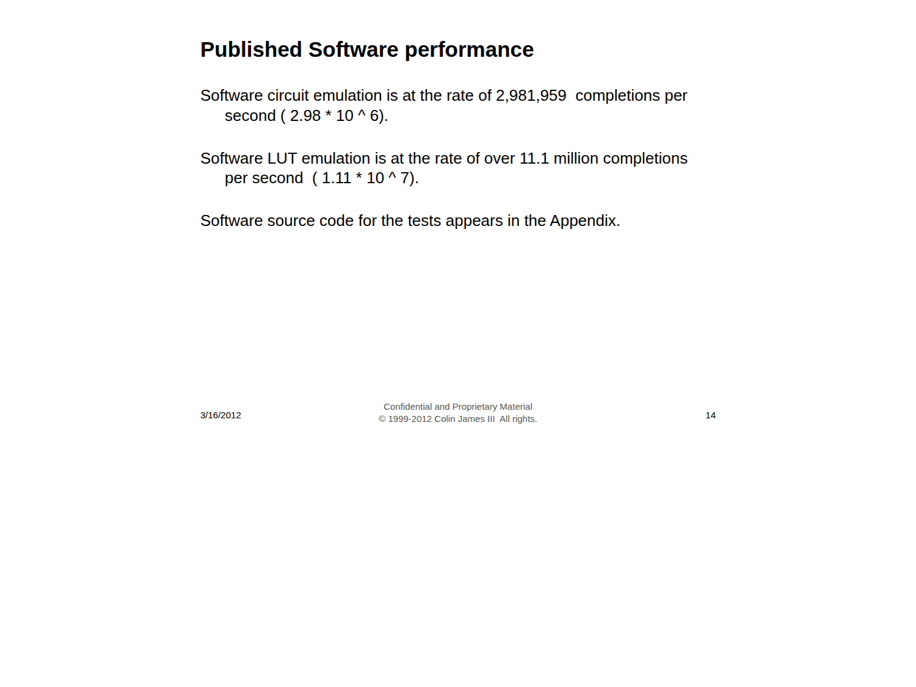Published Software performance
Software circuit emulation is at the rate of 2,981,959 completions persecond ( 2.98 * 10 ^ 6).
Software LUT emulation is at the rate of over 11.1 million completionsper second ( 1.11 * 10 ^ 7).
Software source code for the tests appears in the Appendix.
3/16/2012
Confidential and Proprietary Material
© 1999-2012 Colin James III All rights.
14